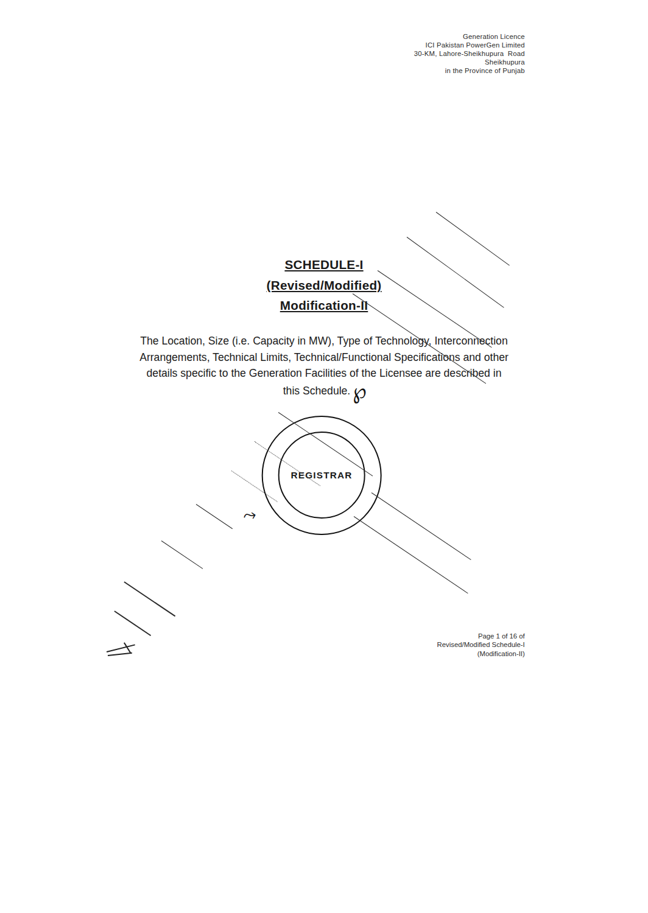Generation Licence
ICI Pakistan PowerGen Limited
30-KM, Lahore-Sheikhupura Road
Sheikhupura
in the Province of Punjab
SCHEDULE-I
(Revised/Modified)
Modification-II
The Location, Size (i.e. Capacity in MW), Type of Technology, Interconnection Arrangements, Technical Limits, Technical/Functional Specifications and other details specific to the Generation Facilities of the Licensee are described in this Schedule.℘
REGISTRAR
⤳
Page 1 of 16 of
Revised/Modified Schedule-I
(Modification-II)